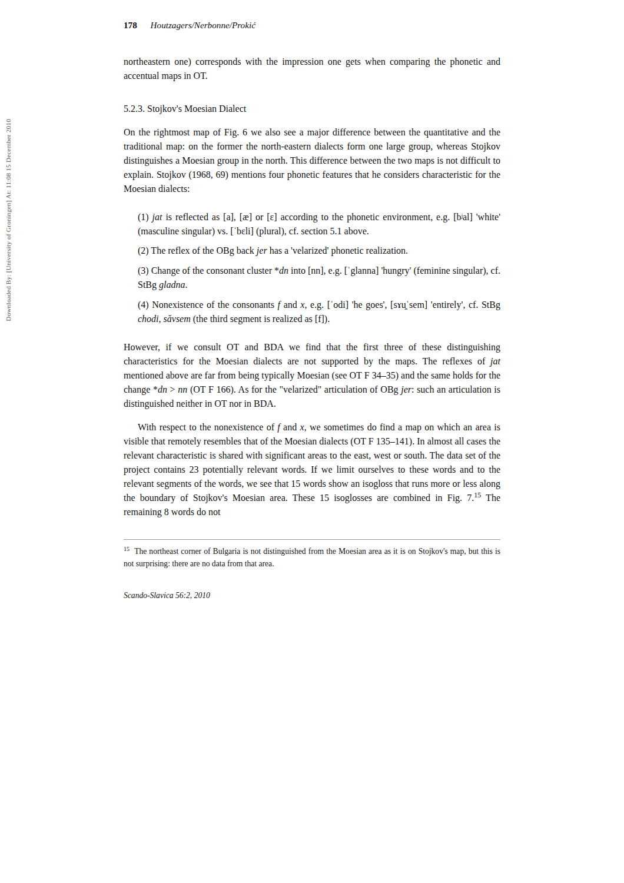Downloaded By: [University of Groningen] At: 11:08 15 December 2010
178 Houtzagers/Nerbonne/Prokić
northeastern one) corresponds with the impression one gets when comparing the phonetic and accentual maps in OT.
5.2.3. Stojkov's Moesian Dialect
On the rightmost map of Fig. 6 we also see a major difference between the quantitative and the traditional map: on the former the north-eastern dialects form one large group, whereas Stojkov distinguishes a Moesian group in the north. This difference between the two maps is not difficult to explain. Stojkov (1968, 69) mentions four phonetic features that he considers characteristic for the Moesian dialects:
(1) jat is reflected as [a], [æ] or [ɛ] according to the phonetic environment, e.g. [bʲal] 'white' (masculine singular) vs. [ˈbɛli] (plural), cf. section 5.1 above.
(2) The reflex of the OBg back jer has a 'velarized' phonetic realization.
(3) Change of the consonant cluster *dn into [nn], e.g. [ˈglanna] 'hungry' (feminine singular), cf. StBg gladna.
(4) Nonexistence of the consonants f and x, e.g. [ˈodi] 'he goes', [sɤu̯ˈsem] 'entirely', cf. StBg chodi, săvsem (the third segment is realized as [f]).
However, if we consult OT and BDA we find that the first three of these distinguishing characteristics for the Moesian dialects are not supported by the maps. The reflexes of jat mentioned above are far from being typically Moesian (see OT F 34–35) and the same holds for the change *dn > nn (OT F 166). As for the "velarized" articulation of OBg jer: such an articulation is distinguished neither in OT nor in BDA.
With respect to the nonexistence of f and x, we sometimes do find a map on which an area is visible that remotely resembles that of the Moesian dialects (OT F 135–141). In almost all cases the relevant characteristic is shared with significant areas to the east, west or south. The data set of the project contains 23 potentially relevant words. If we limit ourselves to these words and to the relevant segments of the words, we see that 15 words show an isogloss that runs more or less along the boundary of Stojkov's Moesian area. These 15 isoglosses are combined in Fig. 7.15 The remaining 8 words do not
15 The northeast corner of Bulgaria is not distinguished from the Moesian area as it is on Stojkov's map, but this is not surprising: there are no data from that area.
Scando-Slavica 56:2, 2010